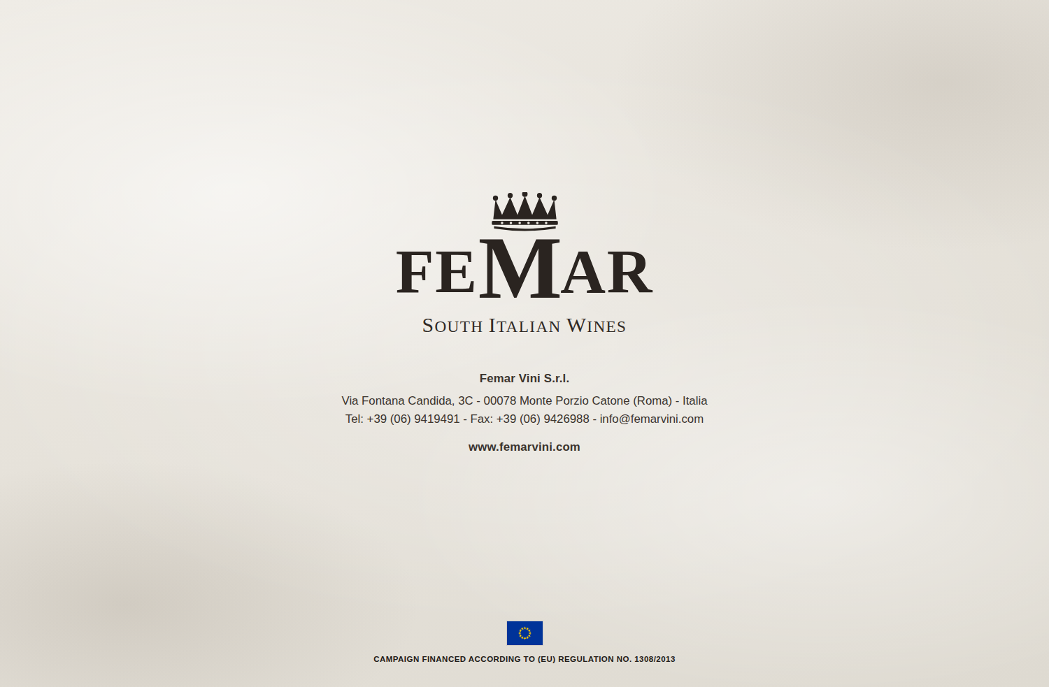FeMar
South Italian Wines
Femar Vini S.r.l. Via Fontana Candida, 3C - 00078 Monte Porzio Catone (Roma) - Italia
Tel: +39 (06) 9419491 - Fax: +39 (06) 9426988 - info@femarvini.com www.femarvini.com
Campaign financed according to (EU) Regulation No. 1308/2013